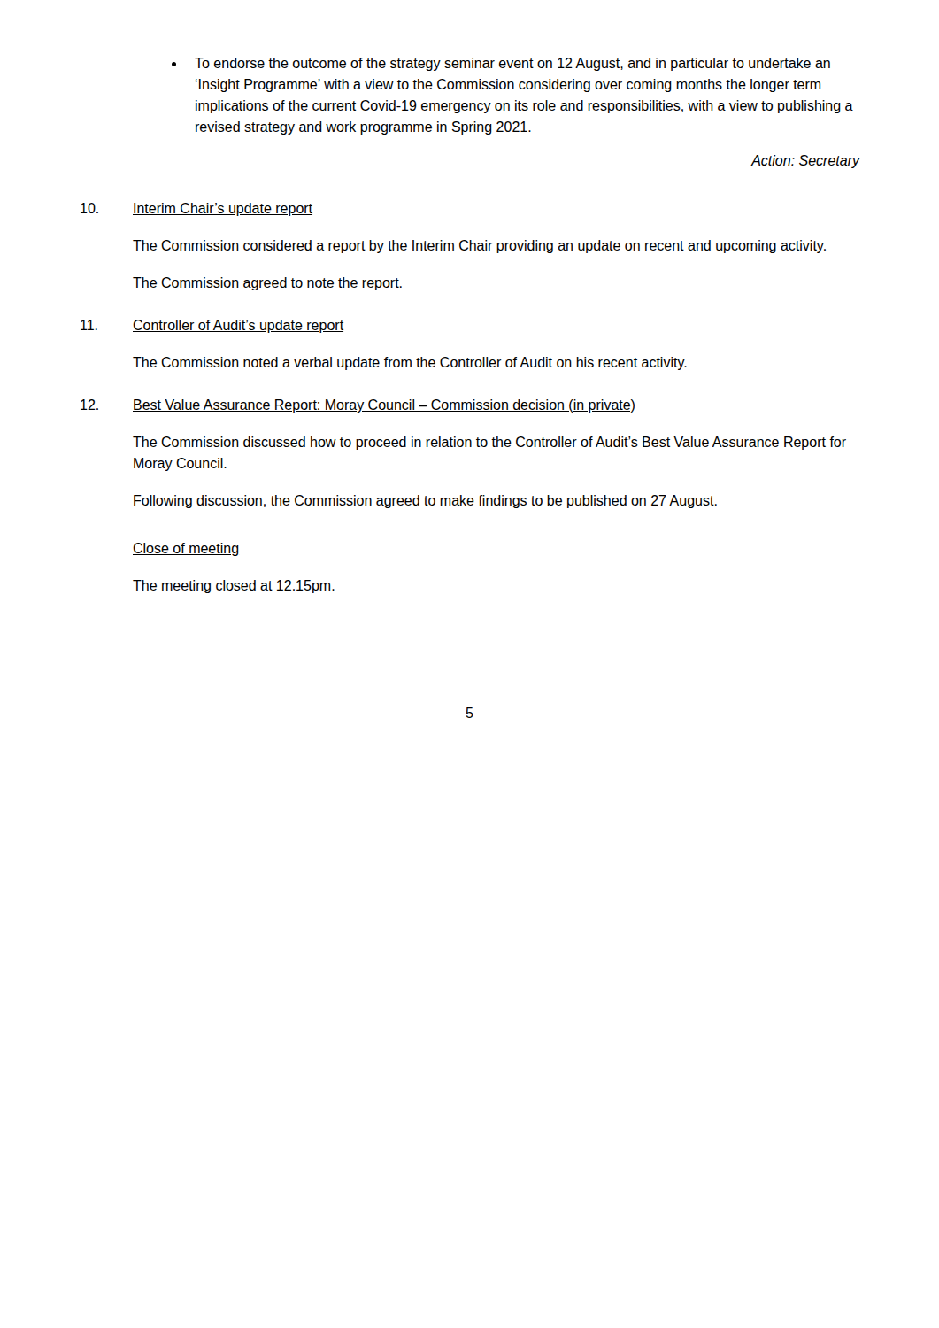To endorse the outcome of the strategy seminar event on 12 August, and in particular to undertake an ‘Insight Programme’ with a view to the Commission considering over coming months the longer term implications of the current Covid-19 emergency on its role and responsibilities, with a view to publishing a revised strategy and work programme in Spring 2021.
Action: Secretary
10.
Interim Chair’s update report
The Commission considered a report by the Interim Chair providing an update on recent and upcoming activity.
The Commission agreed to note the report.
11.
Controller of Audit’s update report
The Commission noted a verbal update from the Controller of Audit on his recent activity.
12.
Best Value Assurance Report: Moray Council – Commission decision (in private)
The Commission discussed how to proceed in relation to the Controller of Audit’s Best Value Assurance Report for Moray Council.
Following discussion, the Commission agreed to make findings to be published on 27 August.
Close of meeting
The meeting closed at 12.15pm.
5